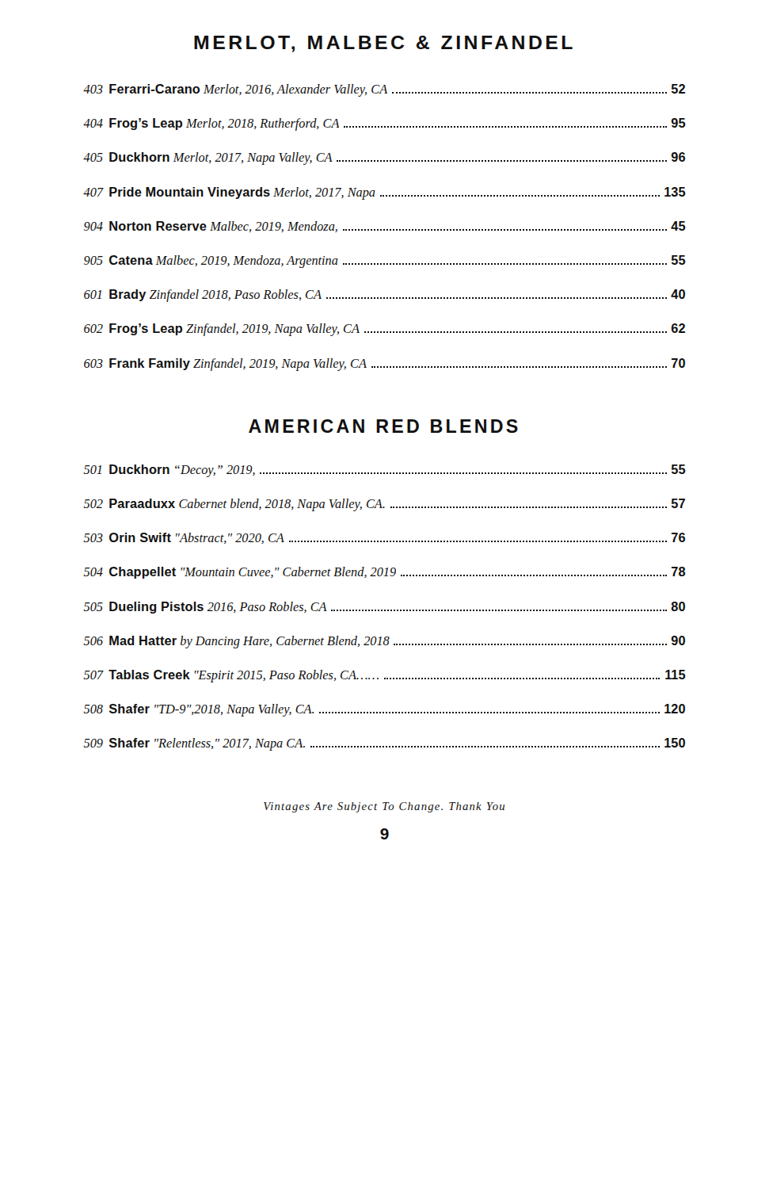Merlot, Malbec & Zinfandel
403 Ferarri-Carano Merlot, 2016, Alexander Valley, CA 52
404 Frog’s Leap Merlot, 2018, Rutherford, CA 95
405 Duckhorn Merlot, 2017, Napa Valley, CA 96
407 Pride Mountain Vineyards Merlot, 2017, Napa 135
904 Norton Reserve Malbec, 2019, Mendoza, 45
905 Catena Malbec, 2019, Mendoza, Argentina 55
601 Brady Zinfandel 2018, Paso Robles, CA 40
602 Frog’s Leap Zinfandel, 2019, Napa Valley, CA 62
603 Frank Family Zinfandel, 2019, Napa Valley, CA 70
American Red Blends
501 Duckhorn “Decoy,” 2019, 55
502 Paraaduxx Cabernet blend, 2018, Napa Valley, CA. 57
503 Orin Swift "Abstract," 2020, CA 76
504 Chappellet "Mountain Cuvee," Cabernet Blend, 2019 78
505 Dueling Pistols 2016, Paso Robles, CA 80
506 Mad Hatter by Dancing Hare, Cabernet Blend, 2018 90
507 Tablas Creek "Espirit 2015, Paso Robles, CA…… 115
508 Shafer "TD-9",2018, Napa Valley, CA. 120
509 Shafer "Relentless," 2017, Napa CA. 150
Vintages Are Subject To Change. Thank You
9